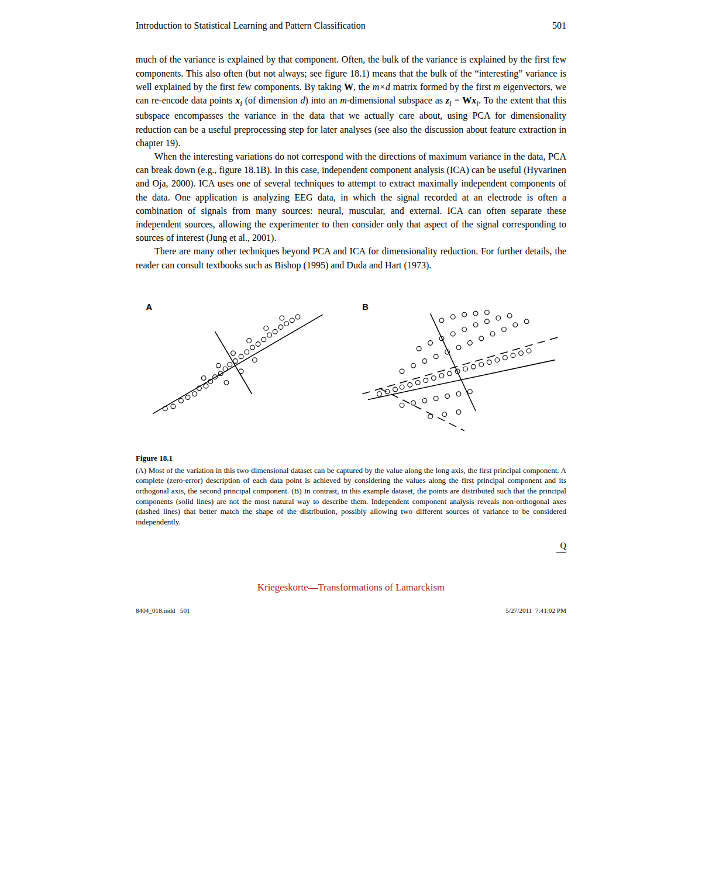Introduction to Statistical Learning and Pattern Classification 501
much of the variance is explained by that component. Often, the bulk of the variance is explained by the first few components. This also often (but not always; see figure 18.1) means that the bulk of the “interesting” variance is well explained by the first few components. By taking W, the m×d matrix formed by the first m eigenvectors, we can re-encode data points xi (of dimension d) into an m-dimensional subspace as zi = Wxi. To the extent that this subspace encompasses the variance in the data that we actually care about, using PCA for dimensionality reduction can be a useful preprocessing step for later analyses (see also the discussion about feature extraction in chapter 19).
When the interesting variations do not correspond with the directions of maximum variance in the data, PCA can break down (e.g., figure 18.1B). In this case, independent component analysis (ICA) can be useful (Hyvarinen and Oja, 2000). ICA uses one of several techniques to attempt to extract maximally independent components of the data. One application is analyzing EEG data, in which the signal recorded at an electrode is often a combination of signals from many sources: neural, muscular, and external. ICA can often separate these independent sources, allowing the experimenter to then consider only that aspect of the signal corresponding to sources of interest (Jung et al., 2001).
There are many other techniques beyond PCA and ICA for dimensionality reduction. For further details, the reader can consult textbooks such as Bishop (1995) and Duda and Hart (1973).
A B
Figure 18.1 (A) Most of the variation in this two-dimensional dataset can be captured by the value along the long axis, the first principal component. A complete (zero-error) description of each data point is achieved by considering the values along the first principal component and its orthogonal axis, the second principal component. (B) In contrast, in this example dataset, the points are distributed such that the principal components (solid lines) are not the most natural way to describe them. Independent component analysis reveals non-orthogonal axes (dashed lines) that better match the shape of the distribution, possibly allowing two different sources of variance to be considered independently.
Q
Kriegeskorte—Transformations of Lamarckism
8404_018.indd 501 5/27/2011 7:41:02 PM